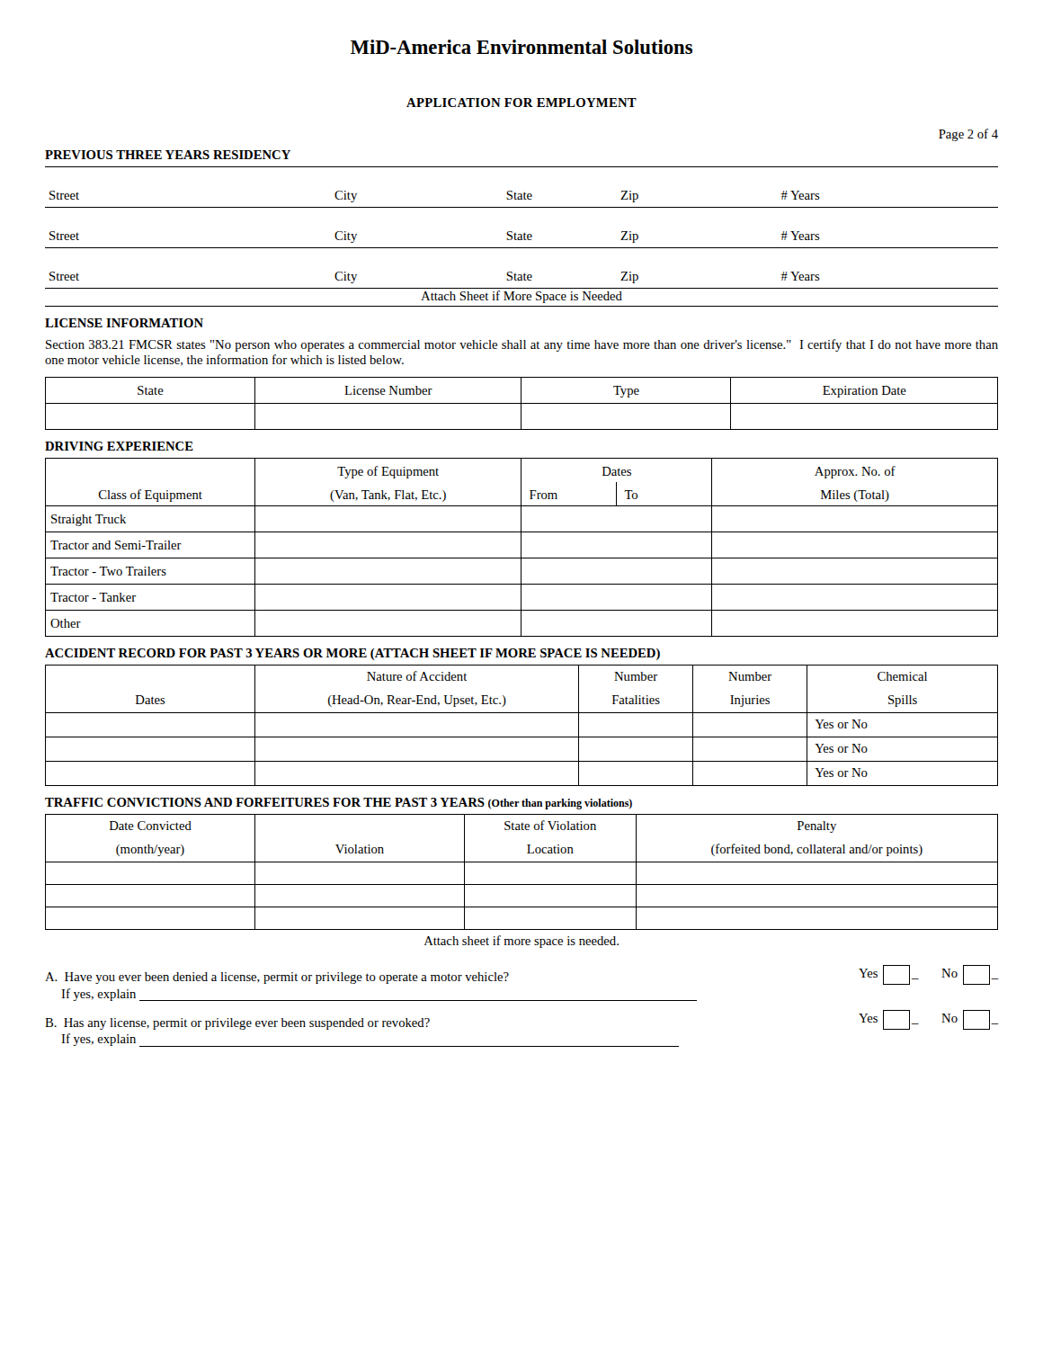MiD-America Environmental Solutions
APPLICATION FOR EMPLOYMENT
Page 2 of 4
PREVIOUS THREE YEARS RESIDENCY
| Street | City | State | Zip | # Years |
| Street | City | State | Zip | # Years |
| Street | City | State | Zip | # Years |
Attach Sheet if More Space is Needed
LICENSE INFORMATION
Section 383.21 FMCSR states "No person who operates a commercial motor vehicle shall at any time have more than one driver's license." I certify that I do not have more than one motor vehicle license, the information for which is listed below.
| State | License Number | Type | Expiration Date |
| --- | --- | --- | --- |
DRIVING EXPERIENCE
| | Type of Equipment | Dates | Approx. No. of |
| --- | --- | --- | --- |
| Class of Equipment | (Van, Tank, Flat, Etc.) | From | To | Miles (Total) |
| Straight Truck | | | |
| Tractor and Semi-Trailer | | | |
| Tractor - Two Trailers | | | |
| Tractor - Tanker | | | |
| Other | | | |
ACCIDENT RECORD FOR PAST 3 YEARS OR MORE (ATTACH SHEET IF MORE SPACE IS NEEDED)
| | Nature of Accident | Number | Number | Chemical |
| --- | --- | --- | --- | --- |
| Dates | (Head-On, Rear-End, Upset, Etc.) | Fatalities | Injuries | Spills |
| | | | | Yes or No |
| | | | | Yes or No |
| | | | | Yes or No |
TRAFFIC CONVICTIONS AND FORFEITURES FOR THE PAST 3 YEARS (Other than parking violations)
| Date Convicted | | State of Violation | Penalty |
| --- | --- | --- | --- |
| (month/year) | Violation | Location | (forfeited bond, collateral and/or points) |
Attach sheet if more space is needed.
A. Have you ever been denied a license, permit or privilege to operate a motor vehicle?
Yes _ No _
If yes, explain
B. Has any license, permit or privilege ever been suspended or revoked?
Yes _ No _
If yes, explain